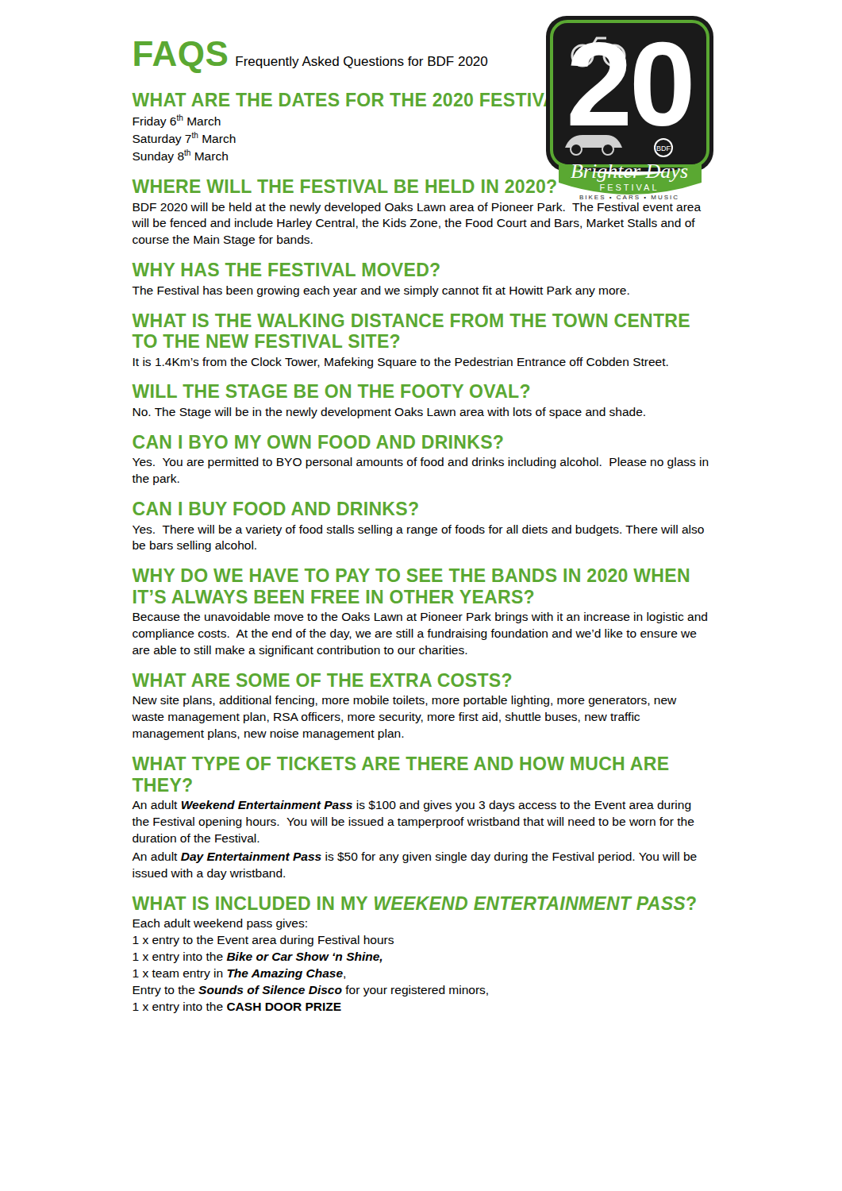20 BDF Brighter Days FESTIVAL BIKES • CARS • MUSIC
FAQS
Frequently Asked Questions for BDF 2020
What are the dates for the 2020 Festival?
Friday 6th March
Saturday 7th March
Sunday 8th March
Where will the Festival be held in 2020?
BDF 2020 will be held at the newly developed Oaks Lawn area of Pioneer Park. The Festival event area will be fenced and include Harley Central, the Kids Zone, the Food Court and Bars, Market Stalls and of course the Main Stage for bands.
Why has the Festival moved?
The Festival has been growing each year and we simply cannot fit at Howitt Park any more.
What is the walking distance from the town centre to the new Festival site?
It is 1.4Km’s from the Clock Tower, Mafeking Square to the Pedestrian Entrance off Cobden Street.
Will the stage be on the footy oval?
No. The Stage will be in the newly development Oaks Lawn area with lots of space and shade.
Can I BYO my own food and drinks?
Yes. You are permitted to BYO personal amounts of food and drinks including alcohol. Please no glass in the park.
Can I buy food and drinks?
Yes. There will be a variety of food stalls selling a range of foods for all diets and budgets. There will also be bars selling alcohol.
Why do we have to pay to see the bands in 2020 when it’s always been free in other years?
Because the unavoidable move to the Oaks Lawn at Pioneer Park brings with it an increase in logistic and compliance costs. At the end of the day, we are still a fundraising foundation and we’d like to ensure we are able to still make a significant contribution to our charities.
What are some of the extra costs?
New site plans, additional fencing, more mobile toilets, more portable lighting, more generators, new waste management plan, RSA officers, more security, more first aid, shuttle buses, new traffic management plans, new noise management plan.
What type of tickets are there and how much are they?
An adult Weekend Entertainment Pass is $100 and gives you 3 days access to the Event area during the Festival opening hours. You will be issued a tamperproof wristband that will need to be worn for the duration of the Festival.
An adult Day Entertainment Pass is $50 for any given single day during the Festival period. You will be issued with a day wristband.
What is included in my Weekend Entertainment Pass?
Each adult weekend pass gives:
1 x entry to the Event area during Festival hours
1 x entry into the Bike or Car Show ‘n Shine,
1 x team entry in The Amazing Chase,
Entry to the Sounds of Silence Disco for your registered minors,
1 x entry into the CASH DOOR PRIZE